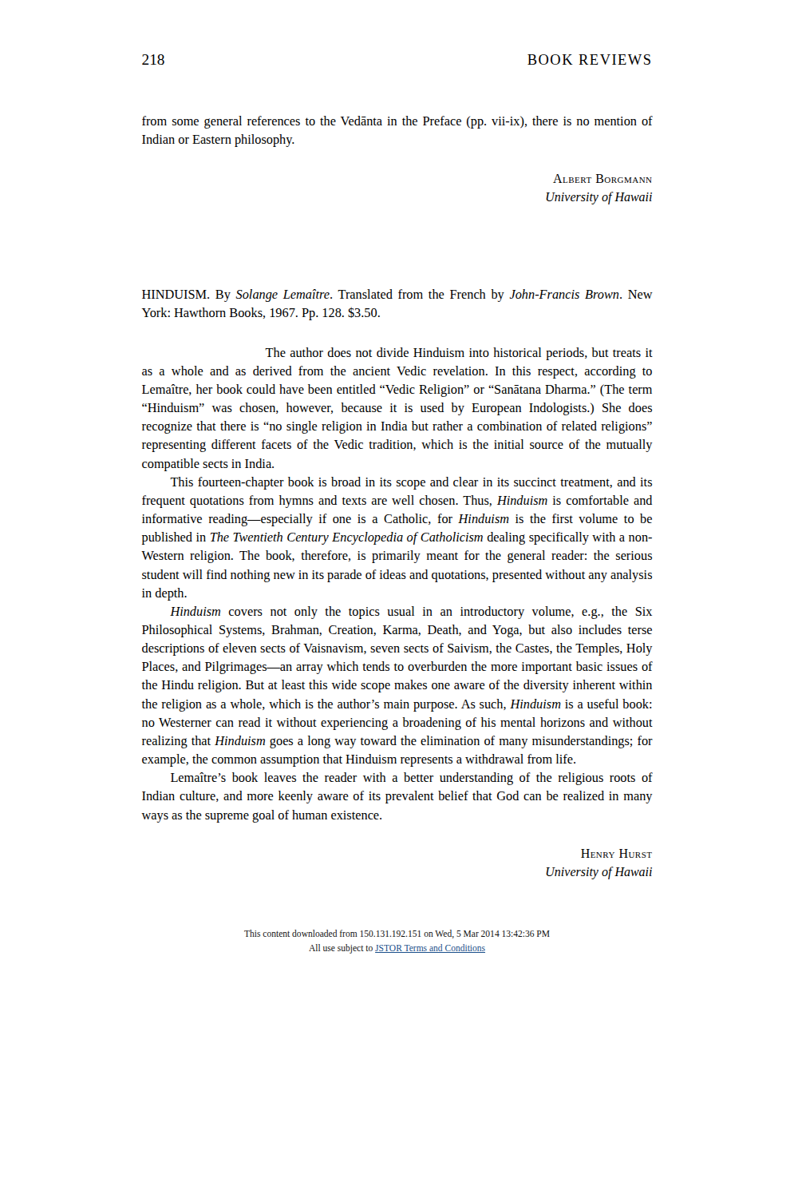218 BOOK REVIEWS
from some general references to the Vedānta in the Preface (pp. vii-ix), there is no mention of Indian or Eastern philosophy.
Albert Borgmann
University of Hawaii
HINDUISM. By Solange Lemaître. Translated from the French by John-Francis Brown. New York: Hawthorn Books, 1967. Pp. 128. $3.50.
The author does not divide Hinduism into historical periods, but treats it as a whole and as derived from the ancient Vedic revelation. In this respect, according to Lemaître, her book could have been entitled “Vedic Religion” or “Sanātana Dharma.” (The term “Hinduism” was chosen, however, because it is used by European Indologists.) She does recognize that there is “no single religion in India but rather a combination of related religions” representing different facets of the Vedic tradition, which is the initial source of the mutually compatible sects in India.
This fourteen-chapter book is broad in its scope and clear in its succinct treatment, and its frequent quotations from hymns and texts are well chosen. Thus, Hinduism is comfortable and informative reading—especially if one is a Catholic, for Hinduism is the first volume to be published in The Twentieth Century Encyclopedia of Catholicism dealing specifically with a non-Western religion. The book, therefore, is primarily meant for the general reader: the serious student will find nothing new in its parade of ideas and quotations, presented without any analysis in depth.
Hinduism covers not only the topics usual in an introductory volume, e.g., the Six Philosophical Systems, Brahman, Creation, Karma, Death, and Yoga, but also includes terse descriptions of eleven sects of Vaisnavism, seven sects of Saivism, the Castes, the Temples, Holy Places, and Pilgrimages—an array which tends to overburden the more important basic issues of the Hindu religion. But at least this wide scope makes one aware of the diversity inherent within the religion as a whole, which is the author’s main purpose. As such, Hinduism is a useful book: no Westerner can read it without experiencing a broadening of his mental horizons and without realizing that Hinduism goes a long way toward the elimination of many misunderstandings; for example, the common assumption that Hinduism represents a withdrawal from life.
Lemaître’s book leaves the reader with a better understanding of the religious roots of Indian culture, and more keenly aware of its prevalent belief that God can be realized in many ways as the supreme goal of human existence.
Henry Hurst
University of Hawaii
This content downloaded from 150.131.192.151 on Wed, 5 Mar 2014 13:42:36 PM
All use subject to JSTOR Terms and Conditions